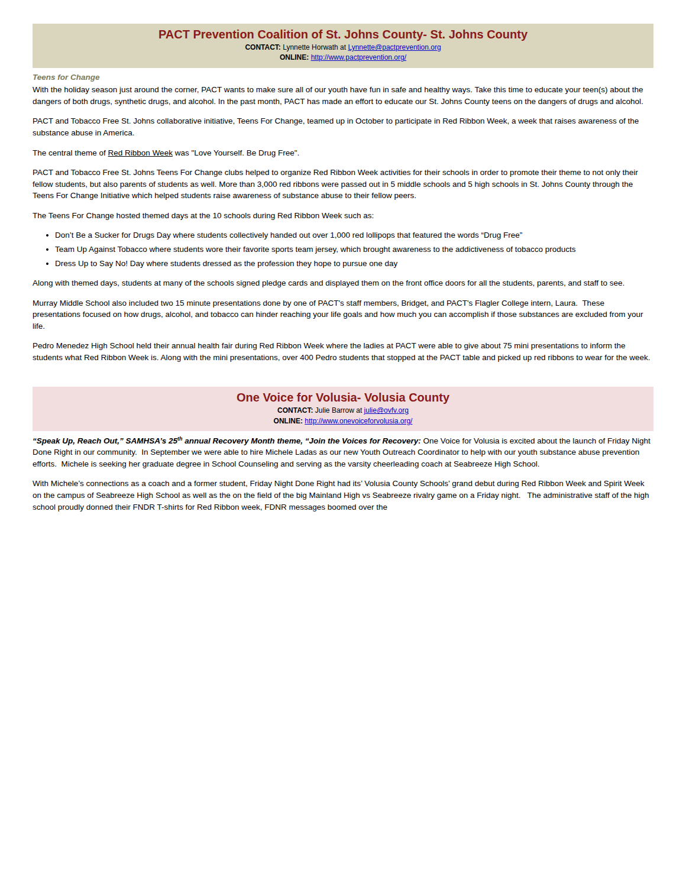PACT Prevention Coalition of St. Johns County- St. Johns County
CONTACT: Lynnette Horwath at Lynnette@pactprevention.org
ONLINE: http://www.pactprevention.org/
Teens for Change
With the holiday season just around the corner, PACT wants to make sure all of our youth have fun in safe and healthy ways. Take this time to educate your teen(s) about the dangers of both drugs, synthetic drugs, and alcohol. In the past month, PACT has made an effort to educate our St. Johns County teens on the dangers of drugs and alcohol.
PACT and Tobacco Free St. Johns collaborative initiative, Teens For Change, teamed up in October to participate in Red Ribbon Week, a week that raises awareness of the substance abuse in America.
The central theme of Red Ribbon Week was "Love Yourself. Be Drug Free".
PACT and Tobacco Free St. Johns Teens For Change clubs helped to organize Red Ribbon Week activities for their schools in order to promote their theme to not only their fellow students, but also parents of students as well. More than 3,000 red ribbons were passed out in 5 middle schools and 5 high schools in St. Johns County through the Teens For Change Initiative which helped students raise awareness of substance abuse to their fellow peers.
The Teens For Change hosted themed days at the 10 schools during Red Ribbon Week such as:
Don’t Be a Sucker for Drugs Day where students collectively handed out over 1,000 red lollipops that featured the words “Drug Free”
Team Up Against Tobacco where students wore their favorite sports team jersey, which brought awareness to the addictiveness of tobacco products
Dress Up to Say No! Day where students dressed as the profession they hope to pursue one day
Along with themed days, students at many of the schools signed pledge cards and displayed them on the front office doors for all the students, parents, and staff to see.
Murray Middle School also included two 15 minute presentations done by one of PACT's staff members, Bridget, and PACT's Flagler College intern, Laura. These presentations focused on how drugs, alcohol, and tobacco can hinder reaching your life goals and how much you can accomplish if those substances are excluded from your life.
Pedro Menedez High School held their annual health fair during Red Ribbon Week where the ladies at PACT were able to give about 75 mini presentations to inform the students what Red Ribbon Week is. Along with the mini presentations, over 400 Pedro students that stopped at the PACT table and picked up red ribbons to wear for the week.
One Voice for Volusia- Volusia County
CONTACT: Julie Barrow at julie@ovfv.org
ONLINE: http://www.onevoiceforvolusia.org/
“Speak Up, Reach Out,” SAMHSA’s 25th annual Recovery Month theme, “Join the Voices for Recovery: One Voice for Volusia is excited about the launch of Friday Night Done Right in our community. In September we were able to hire Michele Ladas as our new Youth Outreach Coordinator to help with our youth substance abuse prevention efforts. Michele is seeking her graduate degree in School Counseling and serving as the varsity cheerleading coach at Seabreeze High School.
With Michele’s connections as a coach and a former student, Friday Night Done Right had its’ Volusia County Schools’ grand debut during Red Ribbon Week and Spirit Week on the campus of Seabreeze High School as well as the on the field of the big Mainland High vs Seabreeze rivalry game on a Friday night. The administrative staff of the high school proudly donned their FNDR T-shirts for Red Ribbon week, FDNR messages boomed over the